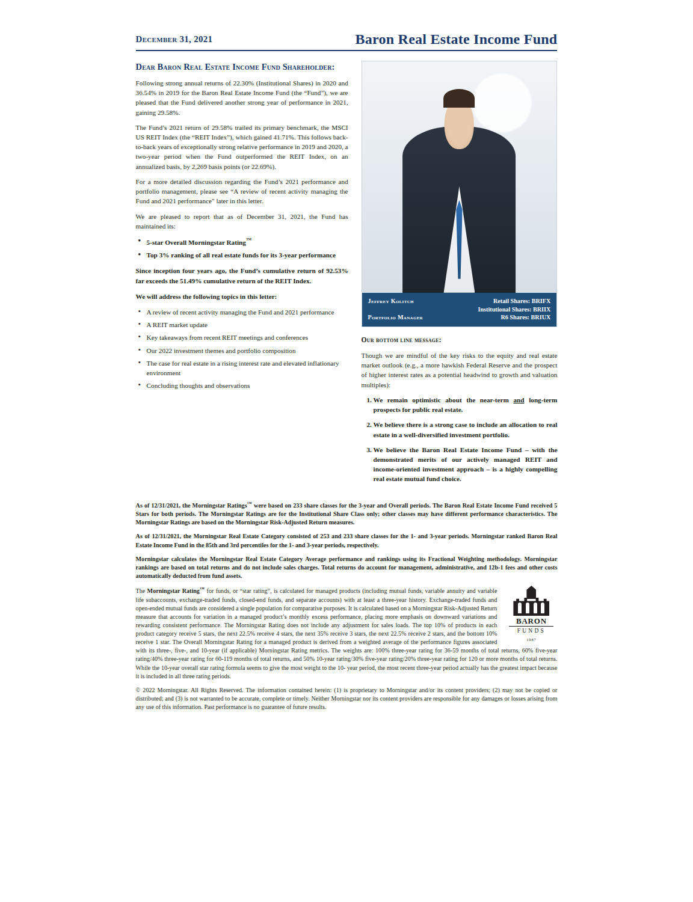December 31, 2021
Baron Real Estate Income Fund
Dear Baron Real Estate Income Fund Shareholder:
Following strong annual returns of 22.30% (Institutional Shares) in 2020 and 36.54% in 2019 for the Baron Real Estate Income Fund (the “Fund”), we are pleased that the Fund delivered another strong year of performance in 2021, gaining 29.58%.
The Fund’s 2021 return of 29.58% trailed its primary benchmark, the MSCI US REIT Index (the “REIT Index”), which gained 41.71%. This follows back-to-back years of exceptionally strong relative performance in 2019 and 2020, a two-year period when the Fund outperformed the REIT Index, on an annualized basis, by 2,269 basis points (or 22.69%).
For a more detailed discussion regarding the Fund’s 2021 performance and portfolio management, please see “A review of recent activity managing the Fund and 2021 performance" later in this letter.
We are pleased to report that as of December 31, 2021, the Fund has maintained its:
5-star Overall Morningstar Rating™
Top 3% ranking of all real estate funds for its 3-year performance
Since inception four years ago, the Fund’s cumulative return of 92.53% far exceeds the 51.49% cumulative return of the REIT Index.
We will address the following topics in this letter:
A review of recent activity managing the Fund and 2021 performance
A REIT market update
Key takeaways from recent REIT meetings and conferences
Our 2022 investment themes and portfolio composition
The case for real estate in a rising interest rate and elevated inflationary environment
Concluding thoughts and observations
Jeffrey Kolitch
Retail Shares: BRIFX Institutional Shares: BRIIX
Portfolio Manager
R6 Shares: BRIUX
Our bottom line message:
Though we are mindful of the key risks to the equity and real estate market outlook (e.g., a more hawkish Federal Reserve and the prospect of higher interest rates as a potential headwind to growth and valuation multiples):
We remain optimistic about the near-term and long-term prospects for public real estate.
We believe there is a strong case to include an allocation to real estate in a well-diversified investment portfolio.
We believe the Baron Real Estate Income Fund – with the demonstrated merits of our actively managed REIT and income-oriented investment approach – is a highly compelling real estate mutual fund choice.
As of 12/31/2021, the Morningstar Ratings™ were based on 233 share classes for the 3-year and Overall periods. The Baron Real Estate Income Fund received 5 Stars for both periods. The Morningstar Ratings are for the Institutional Share Class only; other classes may have different performance characteristics. The Morningstar Ratings are based on the Morningstar Risk-Adjusted Return measures.
As of 12/31/2021, the Morningstar Real Estate Category consisted of 253 and 233 share classes for the 1- and 3-year periods. Morningstar ranked Baron Real Estate Income Fund in the 85th and 3rd percentiles for the 1- and 3-year periods, respectively.
Morningstar calculates the Morningstar Real Estate Category Average performance and rankings using its Fractional Weighting methodology. Morningstar rankings are based on total returns and do not include sales charges. Total returns do account for management, administrative, and 12b-1 fees and other costs automatically deducted from fund assets.
BARON
FUNDS
1987
The Morningstar Rating™ for funds, or “star rating”, is calculated for managed products (including mutual funds, variable annuity and variable life subaccounts, exchange-traded funds, closed-end funds, and separate accounts) with at least a three-year history. Exchange-traded funds and open-ended mutual funds are considered a single population for comparative purposes. It is calculated based on a Morningstar Risk-Adjusted Return measure that accounts for variation in a managed product’s monthly excess performance, placing more emphasis on downward variations and rewarding consistent performance. The Morningstar Rating does not include any adjustment for sales loads. The top 10% of products in each product category receive 5 stars, the next 22.5% receive 4 stars, the next 35% receive 3 stars, the next 22.5% receive 2 stars, and the bottom 10% receive 1 star. The Overall Morningstar Rating for a managed product is derived from a weighted average of the performance figures associated with its three-, five-, and 10-year (if applicable) Morningstar Rating metrics. The weights are: 100% three-year rating for 36-59 months of total returns, 60% five-year rating/40% three-year rating for 60-119 months of total returns, and 50% 10-year rating/30% five-year rating/20% three-year rating for 120 or more months of total returns. While the 10-year overall star rating formula seems to give the most weight to the 10- year period, the most recent three-year period actually has the greatest impact because it is included in all three rating periods.
© 2022 Morningstar. All Rights Reserved. The information contained herein: (1) is proprietary to Morningstar and/or its content providers; (2) may not be copied or distributed; and (3) is not warranted to be accurate, complete or timely. Neither Morningstar nor its content providers are responsible for any damages or losses arising from any use of this information. Past performance is no guarantee of future results.